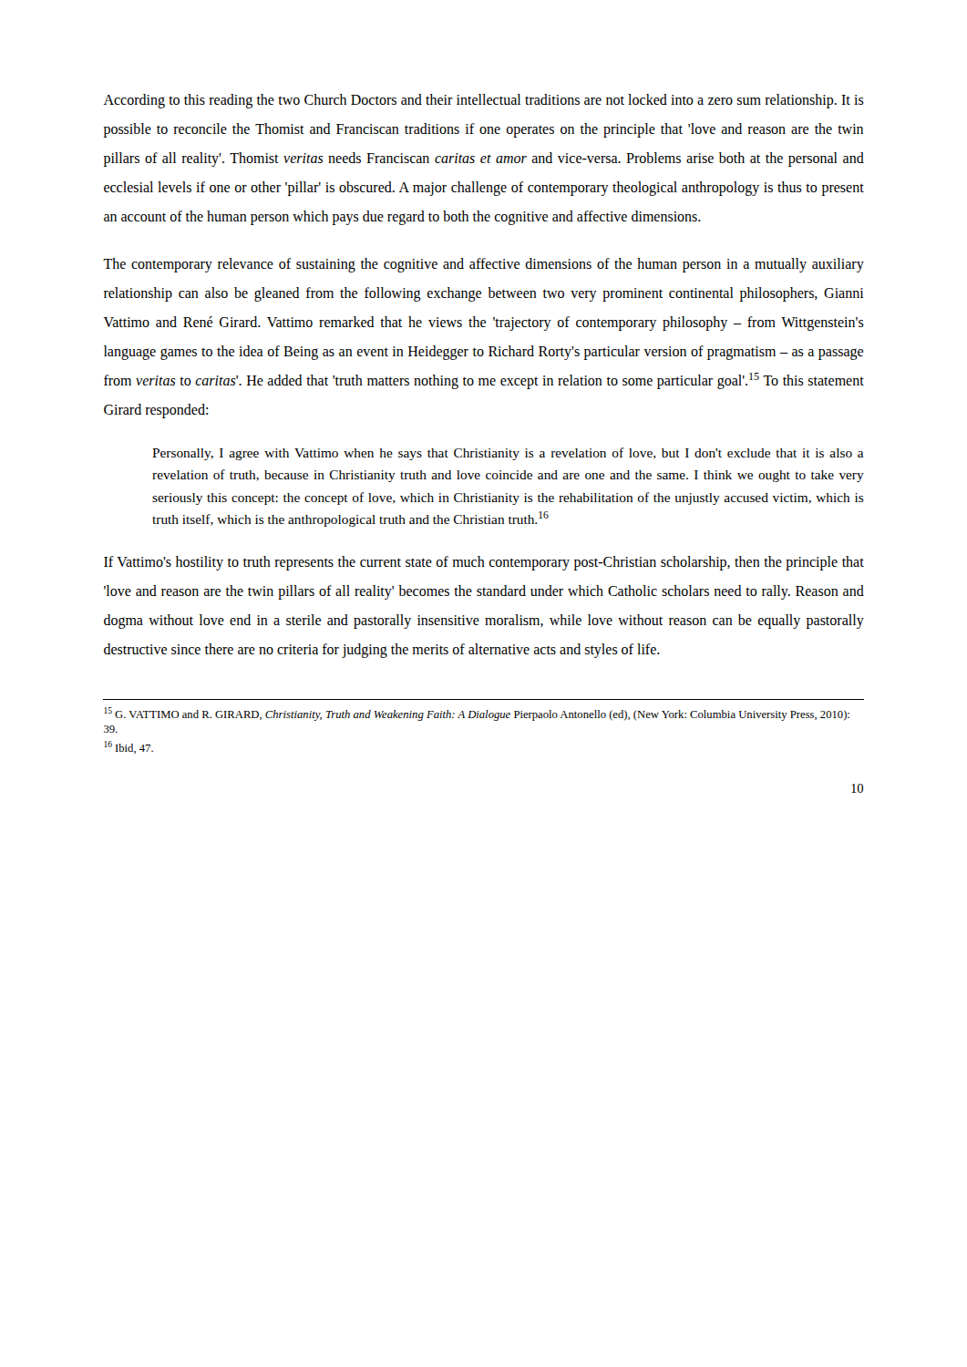According to this reading the two Church Doctors and their intellectual traditions are not locked into a zero sum relationship. It is possible to reconcile the Thomist and Franciscan traditions if one operates on the principle that 'love and reason are the twin pillars of all reality'. Thomist veritas needs Franciscan caritas et amor and vice-versa. Problems arise both at the personal and ecclesial levels if one or other 'pillar' is obscured. A major challenge of contemporary theological anthropology is thus to present an account of the human person which pays due regard to both the cognitive and affective dimensions.
The contemporary relevance of sustaining the cognitive and affective dimensions of the human person in a mutually auxiliary relationship can also be gleaned from the following exchange between two very prominent continental philosophers, Gianni Vattimo and René Girard. Vattimo remarked that he views the 'trajectory of contemporary philosophy – from Wittgenstein's language games to the idea of Being as an event in Heidegger to Richard Rorty's particular version of pragmatism – as a passage from veritas to caritas'. He added that 'truth matters nothing to me except in relation to some particular goal'.15 To this statement Girard responded:
Personally, I agree with Vattimo when he says that Christianity is a revelation of love, but I don't exclude that it is also a revelation of truth, because in Christianity truth and love coincide and are one and the same. I think we ought to take very seriously this concept: the concept of love, which in Christianity is the rehabilitation of the unjustly accused victim, which is truth itself, which is the anthropological truth and the Christian truth.16
If Vattimo's hostility to truth represents the current state of much contemporary post-Christian scholarship, then the principle that 'love and reason are the twin pillars of all reality' becomes the standard under which Catholic scholars need to rally. Reason and dogma without love end in a sterile and pastorally insensitive moralism, while love without reason can be equally pastorally destructive since there are no criteria for judging the merits of alternative acts and styles of life.
15 G. VATTIMO and R. GIRARD, Christianity, Truth and Weakening Faith: A Dialogue Pierpaolo Antonello (ed), (New York: Columbia University Press, 2010): 39.
16 Ibid, 47.
10